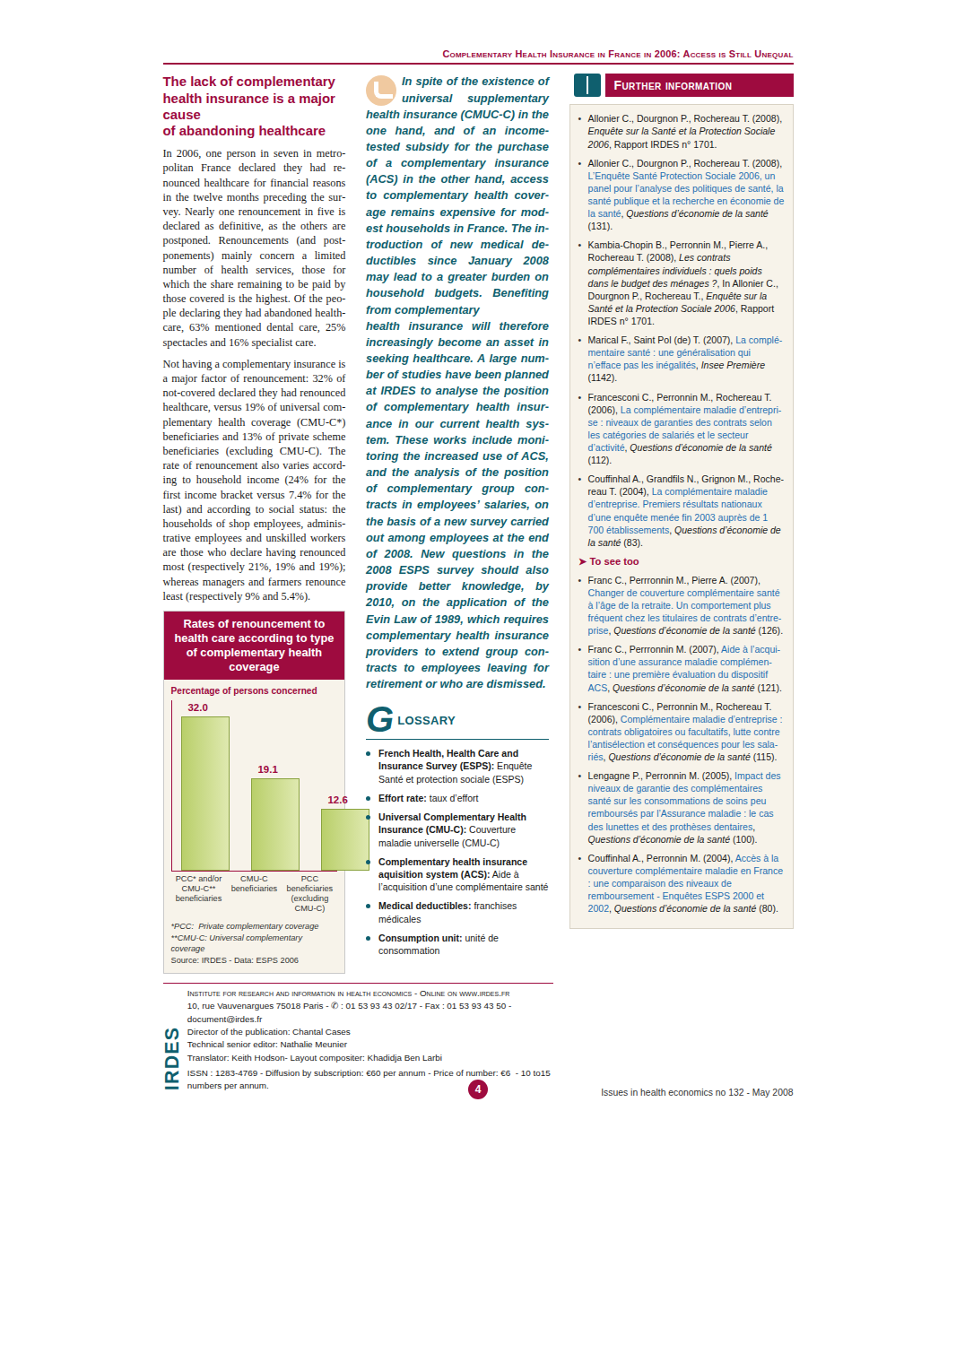Complementary Health Insurance in France in 2006: Access is Still Unequal
The lack of complementary health insurance is a major cause
of abandoning healthcare
In 2006, one person in seven in metropolitan France declared they had renounced health­care for financial reasons in the twelve months preceding the survey. Nearly one renounce­ment in five is declared as definitive, as the others are postponed. Renouncements (and postponements) mainly concern a limited number of health services, those for which the share remaining to be paid by those covered is the highest. Of the people declaring they had abandoned healthcare, 63% mentioned dental care, 25% spectacles and 16% specialist care.
Not having a complementary insurance is a major factor of renouncement: 32% of not-covered declared they had renounced health­care, versus 19% of universal complementary health coverage (CMU-C*) beneficiaries and 13% of private scheme beneficiaries (exclu­ding CMU-C). The rate of renouncement also varies according to household income (24% for the first income bracket versus 7.4% for the last) and according to social status: the households of shop employees, administrative employees and unskilled workers are those who declare having renounced most (respectively 21%, 19% and 19%); whereas managers and farmers renounce least (respectively 9% and 5.4%).
Rates of renouncement to health care according to type of complementary health coverage
Percentage of persons concerned
32.0
19.1
12.6
PCC* and/or CMU-C** beneficiaries
CMU-C beneficiaries
PCC beneficiaries (excluding CMU-C)
*PCC: Private complementary coverage
**CMU-C: Universal complementary coverage
Source: IRDES - Data: ESPS 2006
In spite of the existence of universal supplementary health insurance (CMUC-C) in the one hand, and of an income-tested subsidy for the purchase of a complementary insurance (ACS) in the other hand, access to complemen­tary health coverage remains expensive for modest households in France. The introduction of new medical deductibles since January 2008 may lead to a greater burden on household budgets. Benefiting from complementary
health insurance will therefore increasin­gly become an asset in seeking health­care. A large number of studies have been planned at IRDES to analyse the position of complementary health insurance in our current health system. These works include monitoring the increased use of ACS, and the analysis of the position of complementary group contracts in employees’ salaries, on the basis of a new survey carried out among employees at the end of 2008. New questions in the 2008 ESPS survey should also provide better knowledge, by 2010, on the appli­cation of the Evin Law of 1989, which requires complementary health insurance providers to extend group contracts to employees leaving for retirement or who are dismissed.
Glossary
French Health, Health Care and Insurance Survey (ESPS): Enquête Santé et protection sociale (ESPS)
Effort rate: taux d’effort
Universal Complementary Health Insurance (CMU-C): Couverture maladie universelle (CMU-C)
Complementary health insurance aquisi­tion system (ACS): Aide à l’acquisition d’une complémentaire santé
Medical deductibles: franchises médicales
Consumption unit: unité de consommation
Further information
Allonier C., Dourgnon P., Rochereau T. (2008), Enquête sur la Santé et la Protection Sociale 2006, Rapport IRDES n° 1701.
Allonier C., Dourgnon P., Rochereau T. (2008), L’Enquête Santé Protection Sociale 2006, un panel pour l’analyse des politiques de santé, la santé publique et la recherche en économie de la santé, Questions d’économie de la santé (131).
Kambia-Chopin B., Perronnin M., Pierre A., Rochereau T. (2008), Les contrats complémen­taires individuels : quels poids dans le budget des ménages ?, In Allonier C., Dourgnon P., Ro­chereau T., Enquête sur la Santé et la Protection Sociale 2006, Rapport IRDES n° 1701.
Marical F., Saint Pol (de) T. (2007), La complé­mentaire santé : une généralisation qui n’efface pas les inégalités, Insee Première (1142).
Francesconi C., Perronnin M., Rochereau T. (2006), La complémentaire maladie d’entrepri­se : niveaux de garanties des contrats selon les catégories de salariés et le secteur d’activité, Questions d’économie de la santé (112).
Couffinhal A., Grandfils N., Grignon M., Roche­reau T. (2004), La complémentaire maladie d’entreprise. Premiers résultats nationaux d’une enquête menée fin 2003 auprès de 1 700 établissements, Questions d’économie de la santé (83).
➤To see too
Franc C., Perrronnin M., Pierre A. (2007), Chan­ger de couverture complémentaire santé à l’âge de la retraite. Un comportement plus fréquent chez les titulaires de contrats d’entre­prise, Questions d’économie de la santé (126).
Franc C., Perrronnin M. (2007), Aide à l’acqui­sition d’une assurance maladie complémen­taire : une première évaluation du dispositif ACS, Questions d’économie de la santé (121).
Francesconi C., Perronnin M., Rochereau T. (2006), Complémentaire maladie d’entreprise : contrats obligatoires ou facultatifs, lutte contre l’antisélection et conséquences pour les sala­riés, Questions d’économie de la santé (115).
Lengagne P., Perronnin M. (2005), Impact des niveaux de garantie des complémentaires santé sur les consommations de soins peu remboursés par l’Assurance maladie : le cas des lunettes et des prothèses dentaires, Questions d’économie de la santé (100).
Couffinhal A., Perronnin M. (2004), Accès à la couverture complémentaire maladie en France : une comparaison des niveaux de remboursement - Enquêtes ESPS 2000 et 2002, Questions d’économie de la santé (80).
IRDES
Institute for research and information in health economics - Online on www.irdes.fr
10, rue Vauvenargues 75018 Paris - ✆ : 01 53 93 43 02/17 - Fax : 01 53 93 43 50 - document@irdes.fr
Director of the publication: Chantal Cases
Technical senior editor: Nathalie Meunier
Translator: Keith Hodson- Layout compositer: Khadidja Ben Larbi
ISSN : 1283-4769 - Diffusion by subscription: €60 per annum - Price of number: €6 - 10 to15 numbers per annum.
4
Issues in health economics no 132 - May 2008